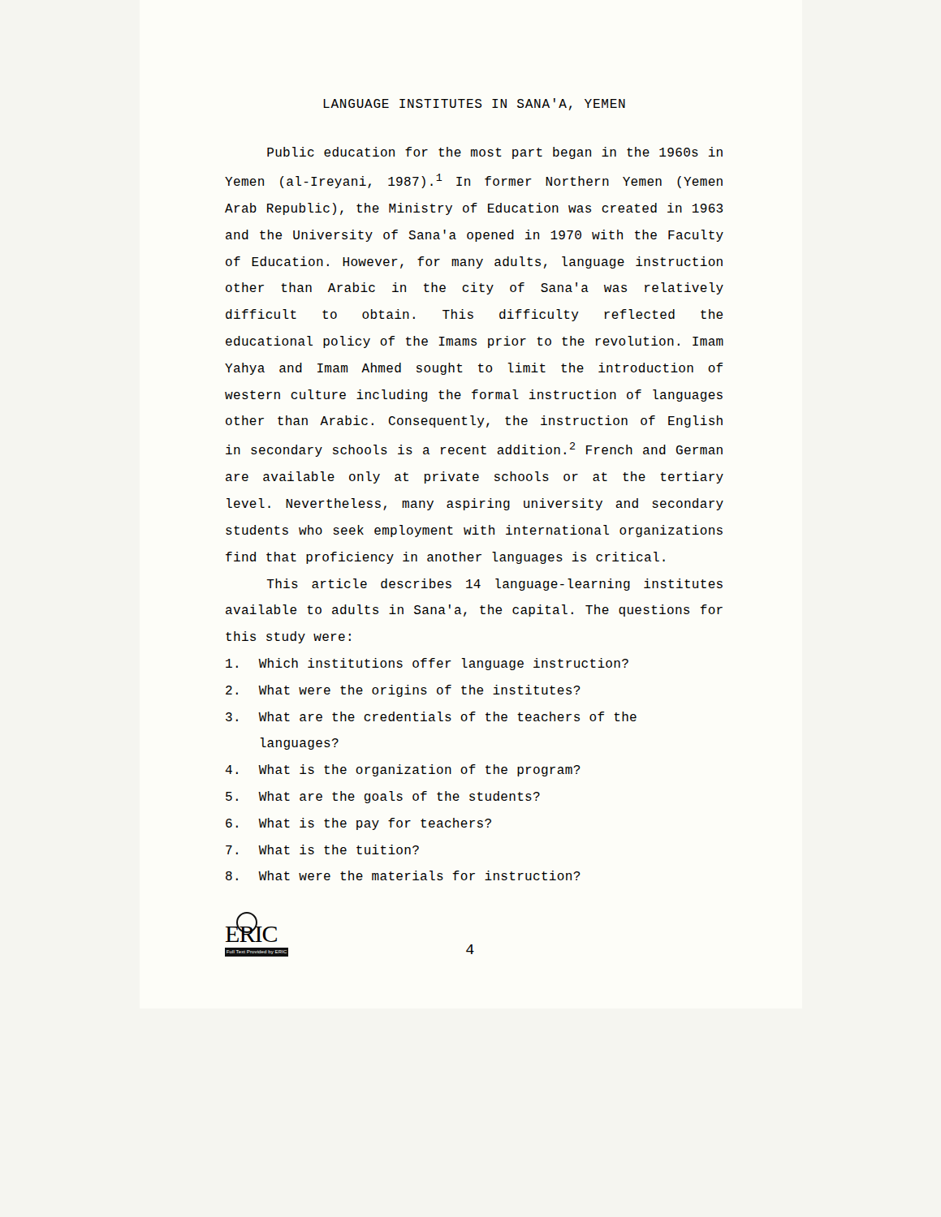LANGUAGE INSTITUTES IN SANA'A, YEMEN
Public education for the most part began in the 1960s in Yemen (al-Ireyani, 1987).1 In former Northern Yemen (Yemen Arab Republic), the Ministry of Education was created in 1963 and the University of Sana'a opened in 1970 with the Faculty of Education. However, for many adults, language instruction other than Arabic in the city of Sana'a was relatively difficult to obtain. This difficulty reflected the educational policy of the Imams prior to the revolution. Imam Yahya and Imam Ahmed sought to limit the introduction of western culture including the formal instruction of languages other than Arabic. Consequently, the instruction of English in secondary schools is a recent addition.2 French and German are available only at private schools or at the tertiary level. Nevertheless, many aspiring university and secondary students who seek employment with international organizations find that proficiency in another languages is critical.
This article describes 14 language-learning institutes available to adults in Sana'a, the capital. The questions for this study were:
Which institutions offer language instruction?
What were the origins of the institutes?
What are the credentials of the teachers of the languages?
What is the organization of the program?
What are the goals of the students?
What is the pay for teachers?
What is the tuition?
What were the materials for instruction?
ERIC
Full Text Provided by ERIC
4